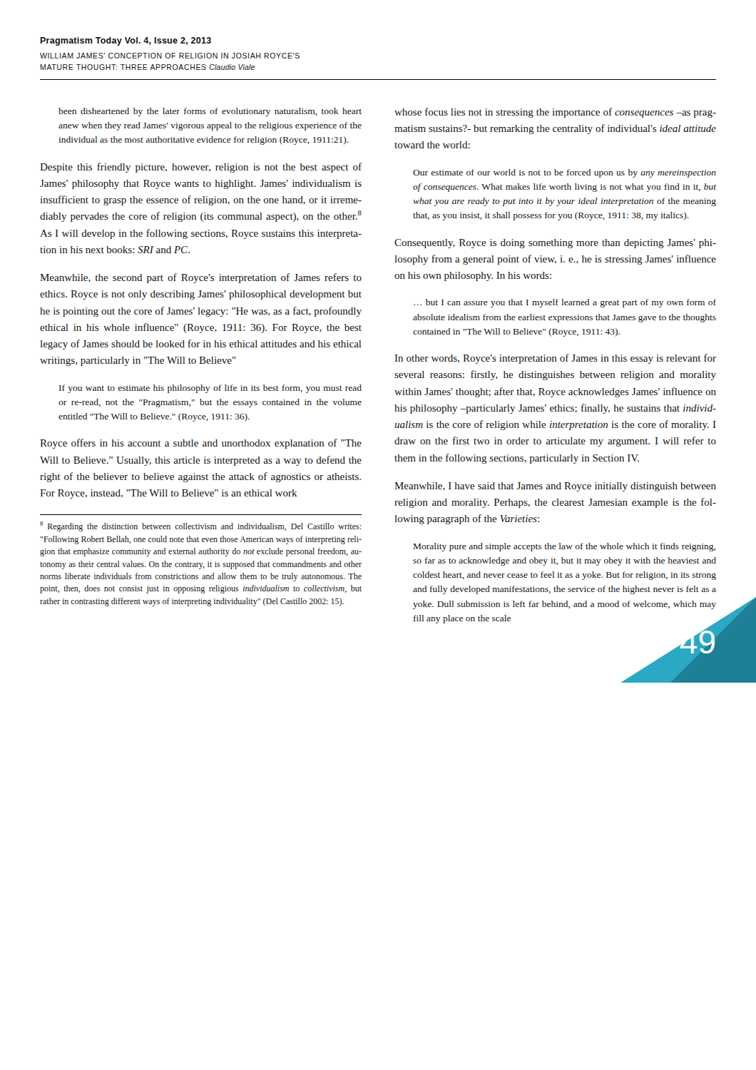Pragmatism Today Vol. 4, Issue 2, 2013
William James' Conception of Religion in Josiah Royce's
Mature Thought: Three Approaches Claudio Viale
been disheartened by the later forms of evolutionary naturalism, took heart anew when they read James' vigorous appeal to the religious experience of the individual as the most authoritative evidence for religion (Royce, 1911:21).
Despite this friendly picture, however, religion is not the best aspect of James' philosophy that Royce wants to highlight. James' individualism is insufficient to grasp the essence of religion, on the one hand, or it irremediably pervades the core of religion (its communal aspect), on the other.8 As I will develop in the following sections, Royce sustains this interpretation in his next books: SRI and PC.
Meanwhile, the second part of Royce's interpretation of James refers to ethics. Royce is not only describing James' philosophical development but he is pointing out the core of James' legacy: "He was, as a fact, profoundly ethical in his whole influence" (Royce, 1911: 36). For Royce, the best legacy of James should be looked for in his ethical attitudes and his ethical writings, particularly in "The Will to Believe"
If you want to estimate his philosophy of life in its best form, you must read or re-read, not the "Pragmatism," but the essays contained in the volume entitled "The Will to Believe." (Royce, 1911: 36).
Royce offers in his account a subtle and unorthodox explanation of "The Will to Believe." Usually, this article is interpreted as a way to defend the right of the believer to believe against the attack of agnostics or atheists. For Royce, instead, "The Will to Believe" is an ethical work
8 Regarding the distinction between collectivism and individualism, Del Castillo writes: "Following Robert Bellah, one could note that even those American ways of interpreting religion that emphasize community and external authority do not exclude personal freedom, autonomy as their central values. On the contrary, it is supposed that commandments and other norms liberate individuals from constrictions and allow them to be truly autonomous. The point, then, does not consist just in opposing religious individualism to collectivism, but rather in contrasting different ways of interpreting individuality" (Del Castillo 2002: 15).
whose focus lies not in stressing the importance of consequences –as pragmatism sustains?- but remarking the centrality of individual's ideal attitude toward the world:
Our estimate of our world is not to be forced upon us by any mereinspection of consequences. What makes life worth living is not what you find in it, but what you are ready to put into it by your ideal interpretation of the meaning that, as you insist, it shall possess for you (Royce, 1911: 38, my italics).
Consequently, Royce is doing something more than depicting James' philosophy from a general point of view, i. e., he is stressing James' influence on his own philosophy. In his words:
… but I can assure you that I myself learned a great part of my own form of absolute idealism from the earliest expressions that James gave to the thoughts contained in "The Will to Believe" (Royce, 1911: 43).
In other words, Royce's interpretation of James in this essay is relevant for several reasons: firstly, he distinguishes between religion and morality within James' thought; after that, Royce acknowledges James' influence on his philosophy –particularly James' ethics; finally, he sustains that individualism is the core of religion while interpretation is the core of morality. I draw on the first two in order to articulate my argument. I will refer to them in the following sections, particularly in Section IV.
Meanwhile, I have said that James and Royce initially distinguish between religion and morality. Perhaps, the clearest Jamesian example is the following paragraph of the Varieties:
Morality pure and simple accepts the law of the whole which it finds reigning, so far as to acknowledge and obey it, but it may obey it with the heaviest and coldest heart, and never cease to feel it as a yoke. But for religion, in its strong and fully developed manifestations, the service of the highest never is felt as a yoke. Dull submission is left far behind, and a mood of welcome, which may fill any place on the scale
49